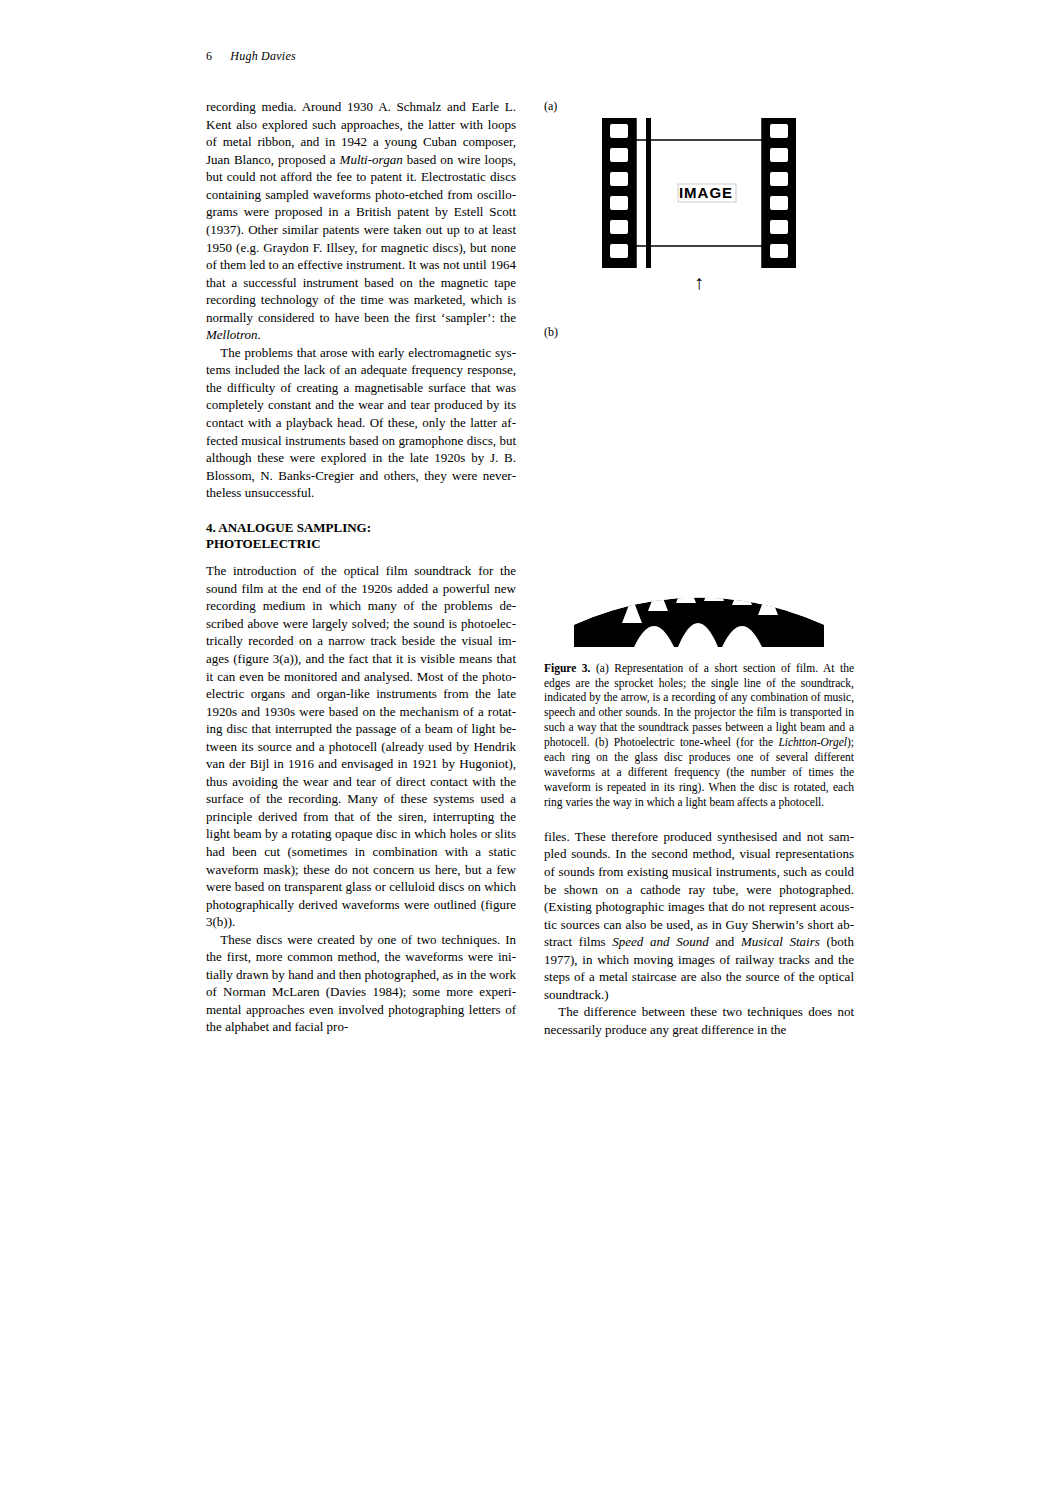6 Hugh Davies
recording media. Around 1930 A. Schmalz and Earle L. Kent also explored such approaches, the latter with loops of metal ribbon, and in 1942 a young Cuban composer, Juan Blanco, proposed a Multi-organ based on wire loops, but could not afford the fee to patent it. Electrostatic discs containing sampled waveforms photo-etched from oscillograms were proposed in a British patent by Estell Scott (1937). Other similar patents were taken out up to at least 1950 (e.g. Graydon F. Illsey, for magnetic discs), but none of them led to an effective instrument. It was not until 1964 that a successful instrument based on the magnetic tape recording technology of the time was marketed, which is normally considered to have been the first ‘sampler’: the Mellotron.
The problems that arose with early electromagnetic systems included the lack of an adequate frequency response, the difficulty of creating a magnetisable surface that was completely constant and the wear and tear produced by its contact with a playback head. Of these, only the latter affected musical instruments based on gramophone discs, but although these were explored in the late 1920s by J. B. Blossom, N. Banks-Cregier and others, they were nevertheless unsuccessful.
4. Analogue Sampling:
Photoelectric
The introduction of the optical film soundtrack for the sound film at the end of the 1920s added a powerful new recording medium in which many of the problems described above were largely solved; the sound is photoelectrically recorded on a narrow track beside the visual images (figure 3(a)), and the fact that it is visible means that it can even be monitored and analysed. Most of the photoelectric organs and organ-like instruments from the late 1920s and 1930s were based on the mechanism of a rotating disc that interrupted the passage of a beam of light between its source and a photocell (already used by Hendrik van der Bijl in 1916 and envisaged in 1921 by Hugoniot), thus avoiding the wear and tear of direct contact with the surface of the recording. Many of these systems used a principle derived from that of the siren, interrupting the light beam by a rotating opaque disc in which holes or slits had been cut (sometimes in combination with a static waveform mask); these do not concern us here, but a few were based on transparent glass or celluloid discs on which photographically derived waveforms were outlined (figure 3(b)).
These discs were created by one of two techniques. In the first, more common method, the waveforms were initially drawn by hand and then photographed, as in the work of Norman McLaren (Davies 1984); some more experimental approaches even involved photographing letters of the alphabet and facial pro-
(a)
IMAGE
↑
(b)
Figure 3. (a) Representation of a short section of film. At the edges are the sprocket holes; the single line of the soundtrack, indicated by the arrow, is a recording of any combination of music, speech and other sounds. In the projector the film is transported in such a way that the soundtrack passes between a light beam and a photocell. (b) Photoelectric tone-wheel (for the Lichtton-Orgel); each ring on the glass disc produces one of several different waveforms at a different frequency (the number of times the waveform is repeated in its ring). When the disc is rotated, each ring varies the way in which a light beam affects a photocell.
files. These therefore produced synthesised and not sampled sounds. In the second method, visual representations of sounds from existing musical instruments, such as could be shown on a cathode ray tube, were photographed. (Existing photographic images that do not represent acoustic sources can also be used, as in Guy Sherwin’s short abstract films Speed and Sound and Musical Stairs (both 1977), in which moving images of railway tracks and the steps of a metal staircase are also the source of the optical soundtrack.)
The difference between these two techniques does not necessarily produce any great difference in the